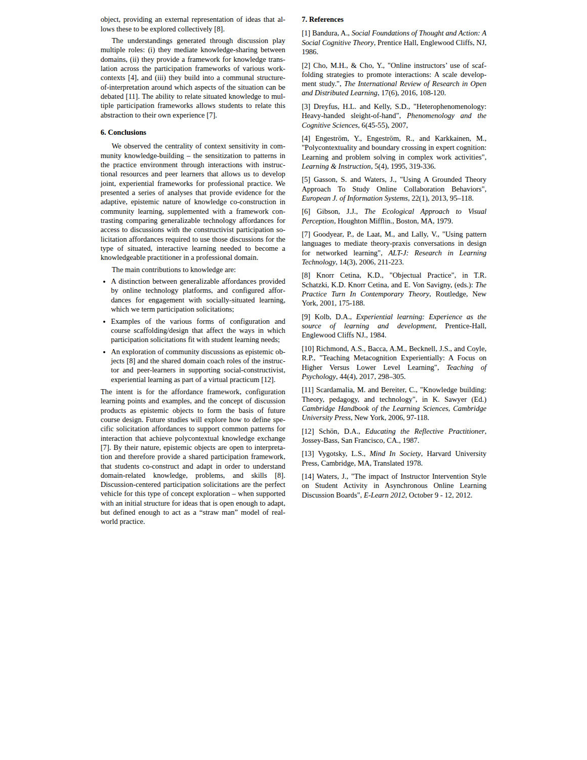object, providing an external representation of ideas that allows these to be explored collectively [8].
The understandings generated through discussion play multiple roles: (i) they mediate knowledge-sharing between domains, (ii) they provide a framework for knowledge translation across the participation frameworks of various work-contexts [4], and (iii) they build into a communal structure-of-interpretation around which aspects of the situation can be debated [11]. The ability to relate situated knowledge to multiple participation frameworks allows students to relate this abstraction to their own experience [7].
6. Conclusions
We observed the centrality of context sensitivity in community knowledge-building – the sensitization to patterns in the practice environment through interactions with instructional resources and peer learners that allows us to develop joint, experiential frameworks for professional practice. We presented a series of analyses that provide evidence for the adaptive, epistemic nature of knowledge co-construction in community learning, supplemented with a framework contrasting comparing generalizable technology affordances for access to discussions with the constructivist participation solicitation affordances required to use those discussions for the type of situated, interactive learning needed to become a knowledgeable practitioner in a professional domain.
The main contributions to knowledge are:
A distinction between generalizable affordances provided by online technology platforms, and configured affordances for engagement with socially-situated learning, which we term participation solicitations;
Examples of the various forms of configuration and course scaffolding/design that affect the ways in which participation solicitations fit with student learning needs;
An exploration of community discussions as epistemic objects [8] and the shared domain coach roles of the instructor and peer-learners in supporting social-constructivist, experiential learning as part of a virtual practicum [12].
The intent is for the affordance framework, configuration learning points and examples, and the concept of discussion products as epistemic objects to form the basis of future course design. Future studies will explore how to define specific solicitation affordances to support common patterns for interaction that achieve polycontextual knowledge exchange [7]. By their nature, epistemic objects are open to interpretation and therefore provide a shared participation framework, that students co-construct and adapt in order to understand domain-related knowledge, problems, and skills [8]. Discussion-centered participation solicitations are the perfect vehicle for this type of concept exploration – when supported with an initial structure for ideas that is open enough to adapt, but defined enough to act as a “straw man” model of real-world practice.
7. References
[1] Bandura, A., Social Foundations of Thought and Action: A Social Cognitive Theory, Prentice Hall, Englewood Cliffs, NJ, 1986.
[2] Cho, M.H., & Cho, Y., "Online instructors’ use of scaffolding strategies to promote interactions: A scale development study.", The International Review of Research in Open and Distributed Learning, 17(6), 2016, 108-120.
[3] Dreyfus, H.L. and Kelly, S.D., "Heterophenomenology: Heavy-handed sleight-of-hand", Phenomenology and the Cognitive Sciences, 6(45-55), 2007,
[4] Engeström, Y., Engeström, R., and Karkkainen, M., "Polycontextuality and boundary crossing in expert cognition: Learning and problem solving in complex work activities", Learning & Instruction, 5(4), 1995, 319-336.
[5] Gasson, S. and Waters, J., "Using A Grounded Theory Approach To Study Online Collaboration Behaviors", European J. of Information Systems, 22(1), 2013, 95–118.
[6] Gibson, J.J., The Ecological Approach to Visual Perception, Houghton Mifflin., Boston, MA, 1979.
[7] Goodyear, P., de Laat, M., and Lally, V., "Using pattern languages to mediate theory-praxis conversations in design for networked learning", ALT-J: Research in Learning Technology, 14(3), 2006, 211-223.
[8] Knorr Cetina, K.D., "Objectual Practice", in T.R. Schatzki, K.D. Knorr Cetina, and E. Von Savigny, (eds.): The Practice Turn In Contemporary Theory, Routledge, New York, 2001, 175-188.
[9] Kolb, D.A., Experiential learning: Experience as the source of learning and development, Prentice-Hall, Englewood Cliffs NJ., 1984.
[10] Richmond, A.S., Bacca, A.M., Becknell, J.S., and Coyle, R.P., "Teaching Metacognition Experientially: A Focus on Higher Versus Lower Level Learning", Teaching of Psychology, 44(4), 2017, 298–305.
[11] Scardamalia, M. and Bereiter, C., "Knowledge building: Theory, pedagogy, and technology", in K. Sawyer (Ed.) Cambridge Handbook of the Learning Sciences, Cambridge University Press, New York, 2006, 97-118.
[12] Schön, D.A., Educating the Reflective Practitioner, Jossey-Bass, San Francisco, CA., 1987.
[13] Vygotsky, L.S., Mind In Society, Harvard University Press, Cambridge, MA, Translated 1978.
[14] Waters, J., "The impact of Instructor Intervention Style on Student Activity in Asynchronous Online Learning Discussion Boards", E-Learn 2012, October 9 - 12, 2012.